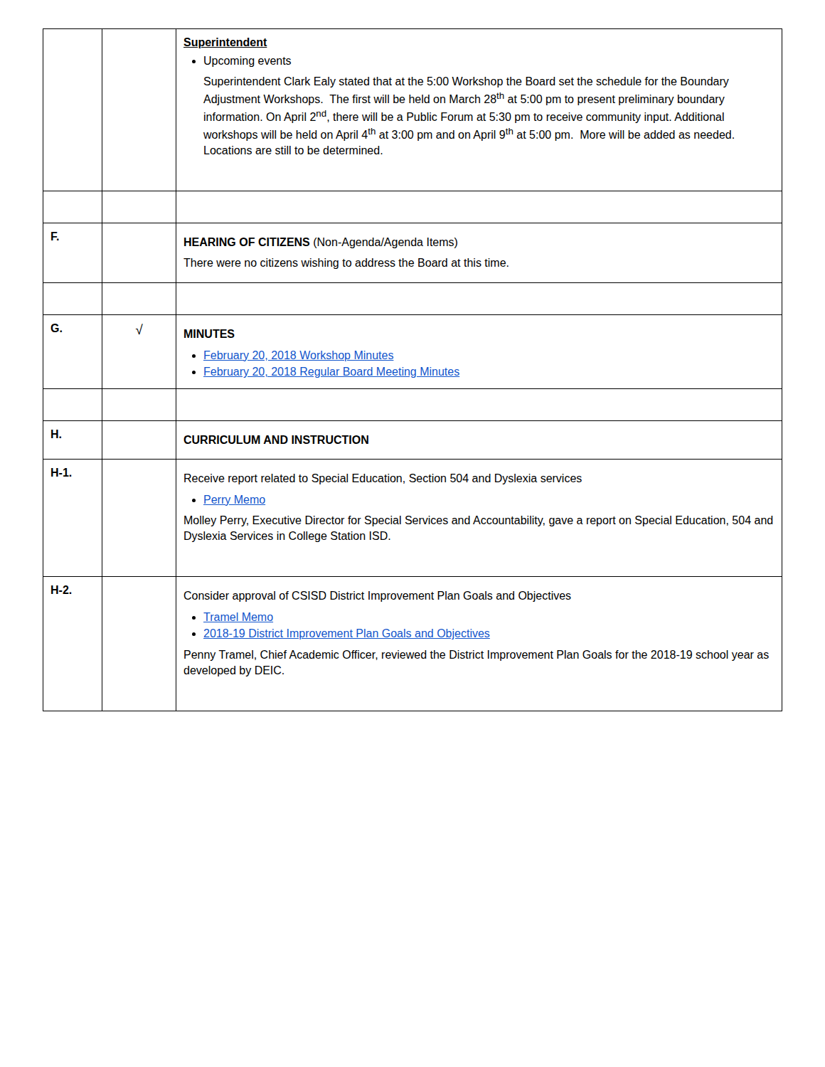| | | Superintendent Upcoming events Superintendent Clark Ealy stated that at the 5:00 Workshop the Board set the schedule for the Boundary Adjustment Workshops. The first will be held on March 28 th at 5:00 pm to present preliminary boundary information. On April 2 nd , there will be a Public Forum at 5:30 pm to receive community input. Additional workshops will be held on April 4 th at 3:00 pm and on April 9 th at 5:00 pm. More will be added as needed. Locations are still to be determined. |
| F. | | HEARING OF CITIZENS (Non-Agenda/Agenda Items) There were no citizens wishing to address the Board at this time. |
| G. | √ | MINUTES February 20, 2018 Workshop Minutes February 20, 2018 Regular Board Meeting Minutes |
| H. | | CURRICULUM AND INSTRUCTION |
| H-1. | | Receive report related to Special Education, Section 504 and Dyslexia services Perry Memo Molley Perry, Executive Director for Special Services and Accountability, gave a report on Special Education, 504 and Dyslexia Services in College Station ISD. |
| H-2. | | Consider approval of CSISD District Improvement Plan Goals and Objectives Tramel Memo 2018-19 District Improvement Plan Goals and Objectives Penny Tramel, Chief Academic Officer, reviewed the District Improvement Plan Goals for the 2018-19 school year as developed by DEIC. |